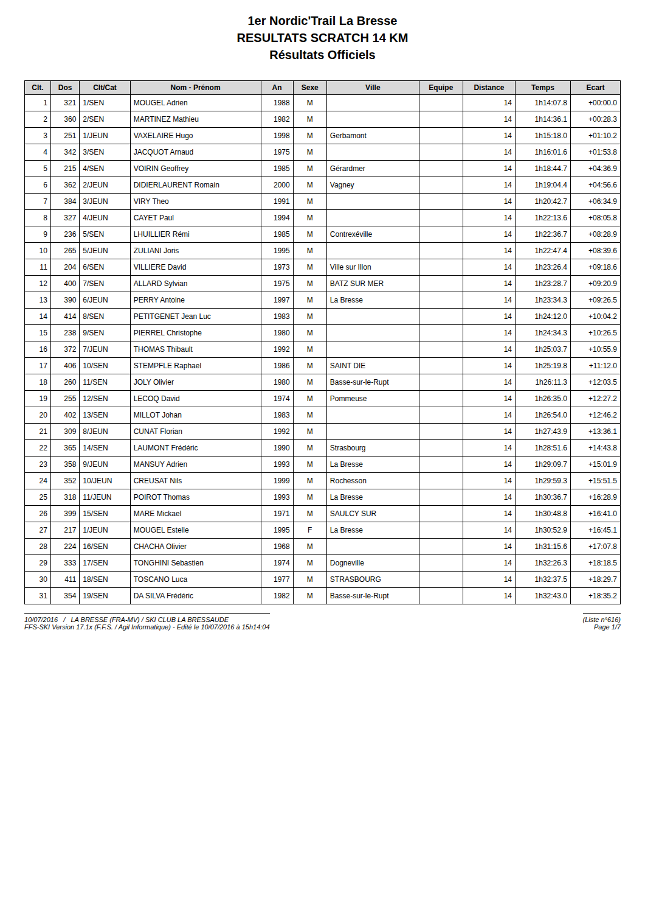1er Nordic'Trail La Bresse RESULTATS SCRATCH 14 KM Résultats Officiels
| Clt. | Dos | Clt/Cat | Nom - Prénom | An | Sexe | Ville | Equipe | Distance | Temps | Ecart |
| --- | --- | --- | --- | --- | --- | --- | --- | --- | --- | --- |
| 1 | 321 | 1/SEN | MOUGEL Adrien | 1988 | M | | | 14 | 1h14:07.8 | +00:00.0 |
| 2 | 360 | 2/SEN | MARTINEZ Mathieu | 1982 | M | | | 14 | 1h14:36.1 | +00:28.3 |
| 3 | 251 | 1/JEUN | VAXELAIRE Hugo | 1998 | M | Gerbamont | | 14 | 1h15:18.0 | +01:10.2 |
| 4 | 342 | 3/SEN | JACQUOT Arnaud | 1975 | M | | | 14 | 1h16:01.6 | +01:53.8 |
| 5 | 215 | 4/SEN | VOIRIN Geoffrey | 1985 | M | Gérardmer | | 14 | 1h18:44.7 | +04:36.9 |
| 6 | 362 | 2/JEUN | DIDIERLAURENT Romain | 2000 | M | Vagney | | 14 | 1h19:04.4 | +04:56.6 |
| 7 | 384 | 3/JEUN | VIRY Theo | 1991 | M | | | 14 | 1h20:42.7 | +06:34.9 |
| 8 | 327 | 4/JEUN | CAYET Paul | 1994 | M | | | 14 | 1h22:13.6 | +08:05.8 |
| 9 | 236 | 5/SEN | LHUILLIER Rémi | 1985 | M | Contrexéville | | 14 | 1h22:36.7 | +08:28.9 |
| 10 | 265 | 5/JEUN | ZULIANI Joris | 1995 | M | | | 14 | 1h22:47.4 | +08:39.6 |
| 11 | 204 | 6/SEN | VILLIERE David | 1973 | M | Ville sur Illon | | 14 | 1h23:26.4 | +09:18.6 |
| 12 | 400 | 7/SEN | ALLARD Sylvian | 1975 | M | BATZ SUR MER | | 14 | 1h23:28.7 | +09:20.9 |
| 13 | 390 | 6/JEUN | PERRY Antoine | 1997 | M | La Bresse | | 14 | 1h23:34.3 | +09:26.5 |
| 14 | 414 | 8/SEN | PETITGENET Jean Luc | 1983 | M | | | 14 | 1h24:12.0 | +10:04.2 |
| 15 | 238 | 9/SEN | PIERREL Christophe | 1980 | M | | | 14 | 1h24:34.3 | +10:26.5 |
| 16 | 372 | 7/JEUN | THOMAS Thibault | 1992 | M | | | 14 | 1h25:03.7 | +10:55.9 |
| 17 | 406 | 10/SEN | STEMPFLE Raphael | 1986 | M | SAINT DIE | | 14 | 1h25:19.8 | +11:12.0 |
| 18 | 260 | 11/SEN | JOLY Olivier | 1980 | M | Basse-sur-le-Rupt | | 14 | 1h26:11.3 | +12:03.5 |
| 19 | 255 | 12/SEN | LECOQ David | 1974 | M | Pommeuse | | 14 | 1h26:35.0 | +12:27.2 |
| 20 | 402 | 13/SEN | MILLOT Johan | 1983 | M | | | 14 | 1h26:54.0 | +12:46.2 |
| 21 | 309 | 8/JEUN | CUNAT Florian | 1992 | M | | | 14 | 1h27:43.9 | +13:36.1 |
| 22 | 365 | 14/SEN | LAUMONT Frédéric | 1990 | M | Strasbourg | | 14 | 1h28:51.6 | +14:43.8 |
| 23 | 358 | 9/JEUN | MANSUY Adrien | 1993 | M | La Bresse | | 14 | 1h29:09.7 | +15:01.9 |
| 24 | 352 | 10/JEUN | CREUSAT Nils | 1999 | M | Rochesson | | 14 | 1h29:59.3 | +15:51.5 |
| 25 | 318 | 11/JEUN | POIROT Thomas | 1993 | M | La Bresse | | 14 | 1h30:36.7 | +16:28.9 |
| 26 | 399 | 15/SEN | MARE Mickael | 1971 | M | SAULCY SUR | | 14 | 1h30:48.8 | +16:41.0 |
| 27 | 217 | 1/JEUN | MOUGEL Estelle | 1995 | F | La Bresse | | 14 | 1h30:52.9 | +16:45.1 |
| 28 | 224 | 16/SEN | CHACHA Olivier | 1968 | M | | | 14 | 1h31:15.6 | +17:07.8 |
| 29 | 333 | 17/SEN | TONGHINI Sebastien | 1974 | M | Dogneville | | 14 | 1h32:26.3 | +18:18.5 |
| 30 | 411 | 18/SEN | TOSCANO Luca | 1977 | M | STRASBOURG | | 14 | 1h32:37.5 | +18:29.7 |
| 31 | 354 | 19/SEN | DA SILVA Frédéric | 1982 | M | Basse-sur-le-Rupt | | 14 | 1h32:43.0 | +18:35.2 |
10/07/2016 / LA BRESSE (FRA-MV) / SKI CLUB LA BRESSAUDE
FFS-SKI Version 17.1x (F.F.S. / Agil Informatique) - Edité le 10/07/2016 à 15h14:04
(Liste n°616)
Page 1/7